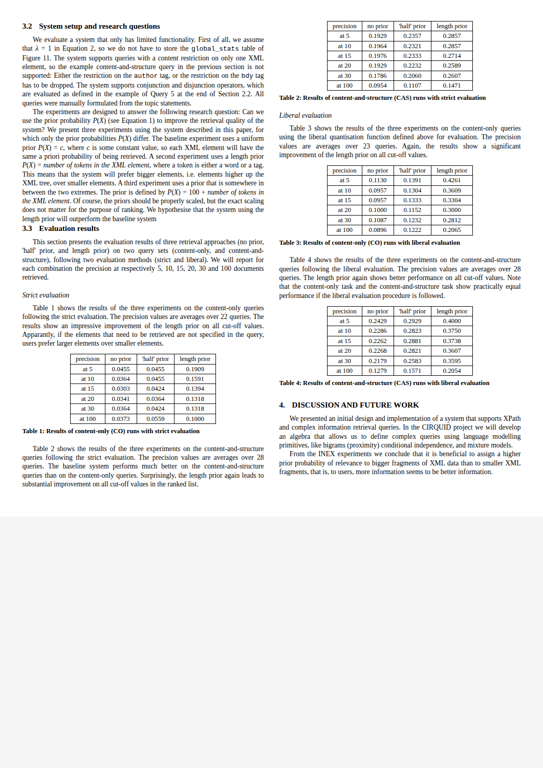3.2 System setup and research questions
We evaluate a system that only has limited functionality. First of all, we assume that λ = 1 in Equation 2, so we do not have to store the global_stats table of Figure 11. The system supports queries with a content restriction on only one XML element, so the example content-and-structure query in the previous section is not supported: Either the restriction on the author tag, or the restriction on the bdy tag has to be dropped. The system supports conjunction and disjunction operators, which are evaluated as defined in the example of Query 5 at the end of Section 2.2. All queries were manually formulated from the topic statements.
The experiments are designed to answer the following research question: Can we use the prior probability P(X) (see Equation 1) to improve the retrieval quality of the system? We present three experiments using the system described in this paper, for which only the prior probabilities P(X) differ. The baseline experiment uses a uniform prior P(X) = c, where c is some constant value, so each XML element will have the same a priori probability of being retrieved. A second experiment uses a length prior P(X) = number of tokens in the XML element, where a token is either a word or a tag. This means that the system will prefer bigger elements, i.e. elements higher up the XML tree, over smaller elements. A third experiment uses a prior that is somewhere in between the two extremes. The prior is defined by P(X) = 100 + number of tokens in the XML element. Of course, the priors should be properly scaled, but the exact scaling does not matter for the purpose of ranking. We hypothesise that the system using the length prior will outperform the baseline system
3.3 Evaluation results
This section presents the evaluation results of three retrieval approaches (no prior, 'half' prior, and length prior) on two query sets (content-only, and content-and-structure), following two evaluation methods (strict and liberal). We will report for each combination the precision at respectively 5, 10, 15, 20, 30 and 100 documents retrieved.
Strict evaluation
Table 1 shows the results of the three experiments on the content-only queries following the strict evaluation. The precision values are averages over 22 queries. The results show an impressive improvement of the length prior on all cut-off values. Apparantly, if the elements that need to be retrieved are not specified in the query, users prefer larger elements over smaller elements.
| precision | no prior | 'half' prior | length prior |
| --- | --- | --- | --- |
| at 5 | 0.0455 | 0.0455 | 0.1909 |
| at 10 | 0.0364 | 0.0455 | 0.1591 |
| at 15 | 0.0303 | 0.0424 | 0.1394 |
| at 20 | 0.0341 | 0.0364 | 0.1318 |
| at 30 | 0.0364 | 0.0424 | 0.1318 |
| at 100 | 0.0373 | 0.0559 | 0.1000 |
Table 1: Results of content-only (CO) runs with strict evaluation
Table 2 shows the results of the three experiments on the content-and-structure queries following the strict evaluation. The precision values are averages over 28 queries. The baseline system performs much better on the content-and-structure queries than on the content-only queries. Surprisingly, the length prior again leads to substantial improvement on all cut-off values in the ranked list.
| precision | no prior | 'half' prior | length prior |
| --- | --- | --- | --- |
| at 5 | 0.1929 | 0.2357 | 0.2857 |
| at 10 | 0.1964 | 0.2321 | 0.2857 |
| at 15 | 0.1976 | 0.2333 | 0.2714 |
| at 20 | 0.1929 | 0.2232 | 0.2589 |
| at 30 | 0.1786 | 0.2060 | 0.2607 |
| at 100 | 0.0954 | 0.1107 | 0.1471 |
Table 2: Results of content-and-structure (CAS) runs with strict evaluation
Liberal evaluation
Table 3 shows the results of the three experiments on the content-only queries using the liberal quantisation function defined above for evaluation. The precision values are averages over 23 queries. Again, the results show a significant improvement of the length prior on all cut-off values.
| precision | no prior | 'half' prior | length prior |
| --- | --- | --- | --- |
| at 5 | 0.1130 | 0.1391 | 0.4261 |
| at 10 | 0.0957 | 0.1304 | 0.3609 |
| at 15 | 0.0957 | 0.1333 | 0.3304 |
| at 20 | 0.1000 | 0.1152 | 0.3000 |
| at 30 | 0.1087 | 0.1232 | 0.2812 |
| at 100 | 0.0896 | 0.1222 | 0.2065 |
Table 3: Results of content-only (CO) runs with liberal evaluation
Table 4 shows the results of the three experiments on the content-and-structure queries following the liberal evaluation. The precision values are averages over 28 queries. The length prior again shows better performance on all cut-off values. Note that the content-only task and the content-and-structure task show practically equal performance if the liberal evaluation procedure is followed.
| precision | no prior | 'half' prior | length prior |
| --- | --- | --- | --- |
| at 5 | 0.2429 | 0.2929 | 0.4000 |
| at 10 | 0.2286 | 0.2823 | 0.3750 |
| at 15 | 0.2262 | 0.2881 | 0.3738 |
| at 20 | 0.2268 | 0.2821 | 0.3607 |
| at 30 | 0.2179 | 0.2583 | 0.3595 |
| at 100 | 0.1279 | 0.1571 | 0.2054 |
Table 4: Results of content-and-structure (CAS) runs with liberal evaluation
4. DISCUSSION AND FUTURE WORK
We presented an initial design and implementation of a system that supports XPath and complex information retrieval queries. In the CIRQUID project we will develop an algebra that allows us to define complex queries using language modelling primitives, like bigrams (proximity) conditional independence, and mixture models.
From the INEX experiments we conclude that it is beneficial to assign a higher prior probability of relevance to bigger fragments of XML data than to smaller XML fragments, that is, to users, more information seems to be better information.